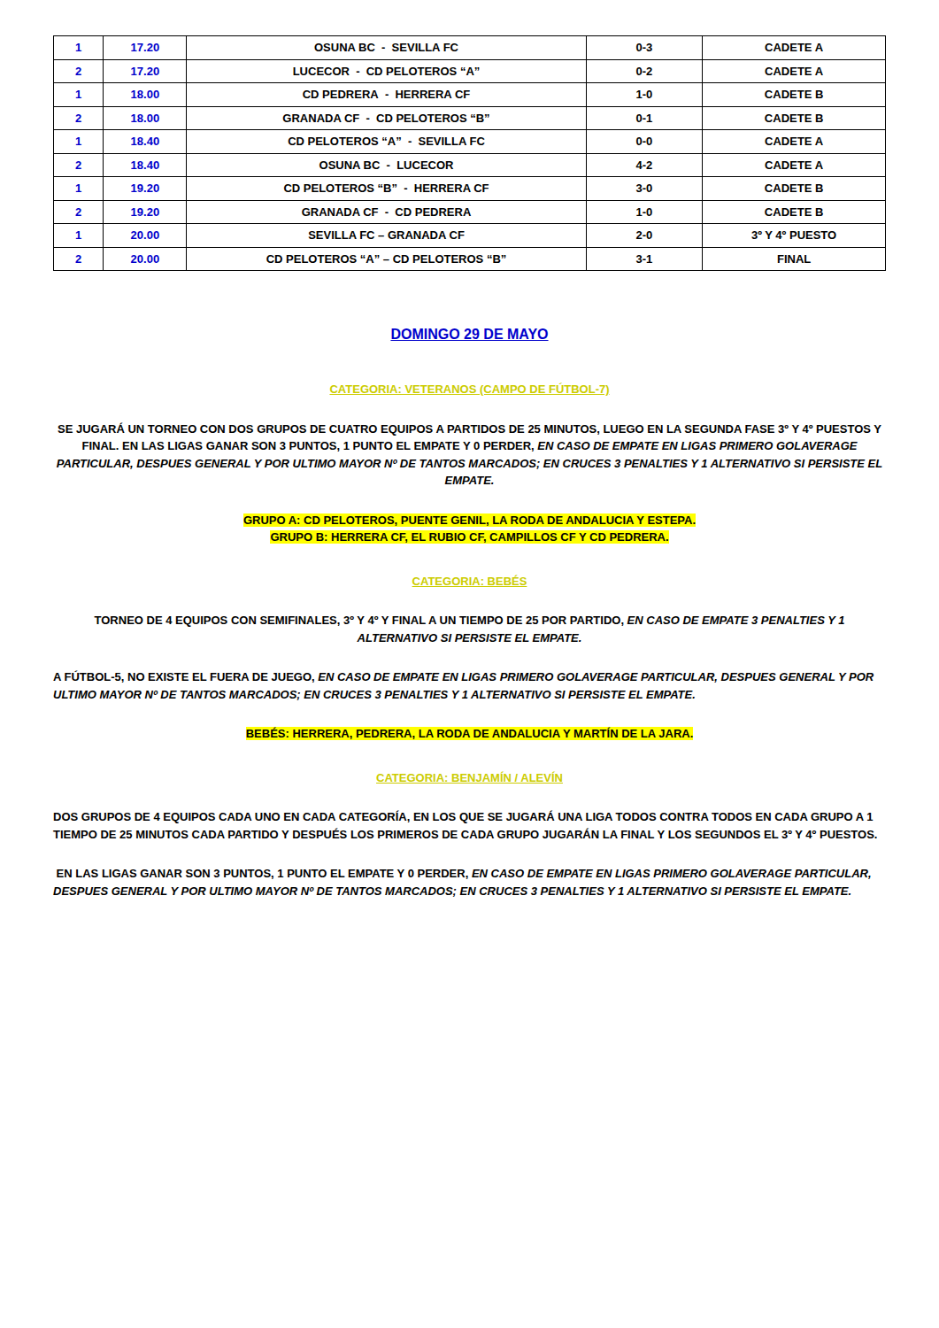| 1 | 17.20 | OSUNA BC - SEVILLA FC | 0-3 | CADETE A |
| 2 | 17.20 | LUCECOR - CD PELOTEROS “A” | 0-2 | CADETE A |
| 1 | 18.00 | CD PEDRERA - HERRERA CF | 1-0 | CADETE B |
| 2 | 18.00 | GRANADA CF - CD PELOTEROS “B” | 0-1 | CADETE B |
| 1 | 18.40 | CD PELOTEROS “A” - SEVILLA FC | 0-0 | CADETE A |
| 2 | 18.40 | OSUNA BC - LUCECOR | 4-2 | CADETE A |
| 1 | 19.20 | CD PELOTEROS “B” - HERRERA CF | 3-0 | CADETE B |
| 2 | 19.20 | GRANADA CF - CD PEDRERA | 1-0 | CADETE B |
| 1 | 20.00 | SEVILLA FC – GRANADA CF | 2-0 | 3º Y 4º PUESTO |
| 2 | 20.00 | CD PELOTEROS “A” – CD PELOTEROS “B” | 3-1 | FINAL |
DOMINGO 29 DE MAYO
CATEGORIA: VETERANOS (CAMPO DE FÚTBOL-7)
SE JUGARÁ UN TORNEO CON DOS GRUPOS DE CUATRO EQUIPOS A PARTIDOS DE 25 MINUTOS, LUEGO EN LA SEGUNDA FASE 3º Y 4º PUESTOS Y FINAL. EN LAS LIGAS GANAR SON 3 PUNTOS, 1 PUNTO EL EMPATE Y 0 PERDER, EN CASO DE EMPATE EN LIGAS PRIMERO GOLAVERAGE PARTICULAR, DESPUES GENERAL Y POR ULTIMO MAYOR Nº DE TANTOS MARCADOS; EN CRUCES 3 PENALTIES Y 1 ALTERNATIVO SI PERSISTE EL EMPATE.
GRUPO A: CD PELOTEROS, PUENTE GENIL, LA RODA DE ANDALUCIA Y ESTEPA.
GRUPO B: HERRERA CF, EL RUBIO CF, CAMPILLOS CF Y CD PEDRERA.
CATEGORIA: BEBÉS
TORNEO DE 4 EQUIPOS CON SEMIFINALES, 3º Y 4º Y FINAL A UN TIEMPO DE 25 POR PARTIDO, EN CASO DE EMPATE 3 PENALTIES Y 1 ALTERNATIVO SI PERSISTE EL EMPATE.
A FÚTBOL-5, NO EXISTE EL FUERA DE JUEGO, EN CASO DE EMPATE EN LIGAS PRIMERO GOLAVERAGE PARTICULAR, DESPUES GENERAL Y POR ULTIMO MAYOR Nº DE TANTOS MARCADOS; EN CRUCES 3 PENALTIES Y 1 ALTERNATIVO SI PERSISTE EL EMPATE.
BEBÉS: HERRERA, PEDRERA, LA RODA DE ANDALUCIA Y MARTÍN DE LA JARA.
CATEGORIA: BENJAMÍN / ALEVÍN
DOS GRUPOS DE 4 EQUIPOS CADA UNO EN CADA CATEGORÍA, EN LOS QUE SE JUGARÁ UNA LIGA TODOS CONTRA TODOS EN CADA GRUPO A 1 TIEMPO DE 25 MINUTOS CADA PARTIDO Y DESPUÉS LOS PRIMEROS DE CADA GRUPO JUGARÁN LA FINAL Y LOS SEGUNDOS EL 3º Y 4º PUESTOS.
EN LAS LIGAS GANAR SON 3 PUNTOS, 1 PUNTO EL EMPATE Y 0 PERDER, EN CASO DE EMPATE EN LIGAS PRIMERO GOLAVERAGE PARTICULAR, DESPUES GENERAL Y POR ULTIMO MAYOR Nº DE TANTOS MARCADOS; EN CRUCES 3 PENALTIES Y 1 ALTERNATIVO SI PERSISTE EL EMPATE.